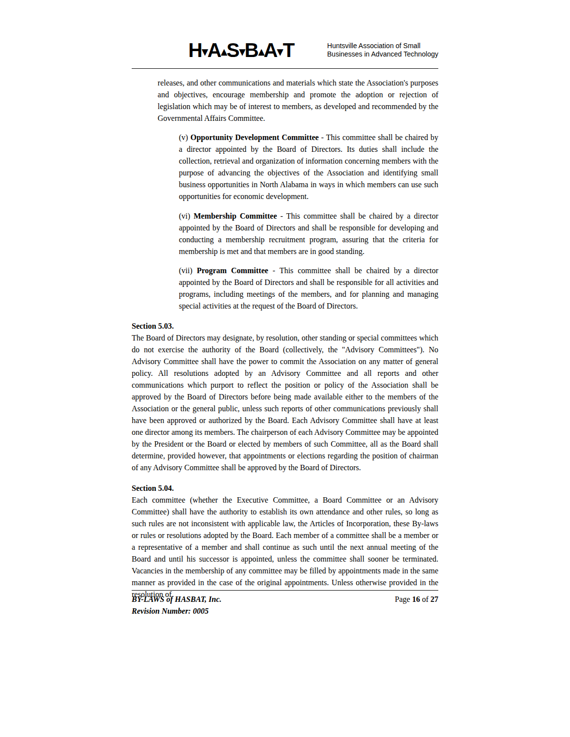H▾A▴S▾B▴A▾T
Huntsville Association of Small
Businesses in Advanced Technology
releases, and other communications and materials which state the Association's purposes and objectives, encourage membership and promote the adoption or rejection of legislation which may be of interest to members, as developed and recommended by the Governmental Affairs Committee.
(v) Opportunity Development Committee - This committee shall be chaired by a director appointed by the Board of Directors. Its duties shall include the collection, retrieval and organization of information concerning members with the purpose of advancing the objectives of the Association and identifying small business opportunities in North Alabama in ways in which members can use such opportunities for economic development.
(vi) Membership Committee - This committee shall be chaired by a director appointed by the Board of Directors and shall be responsible for developing and conducting a membership recruitment program, assuring that the criteria for membership is met and that members are in good standing.
(vii) Program Committee - This committee shall be chaired by a director appointed by the Board of Directors and shall be responsible for all activities and programs, including meetings of the members, and for planning and managing special activities at the request of the Board of Directors.
Section 5.03.
The Board of Directors may designate, by resolution, other standing or special committees which do not exercise the authority of the Board (collectively, the "Advisory Committees"). No Advisory Committee shall have the power to commit the Association on any matter of general policy. All resolutions adopted by an Advisory Committee and all reports and other communications which purport to reflect the position or policy of the Association shall be approved by the Board of Directors before being made available either to the members of the Association or the general public, unless such reports of other communications previously shall have been approved or authorized by the Board. Each Advisory Committee shall have at least one director among its members. The chairperson of each Advisory Committee may be appointed by the President or the Board or elected by members of such Committee, all as the Board shall determine, provided however, that appointments or elections regarding the position of chairman of any Advisory Committee shall be approved by the Board of Directors.
Section 5.04.
Each committee (whether the Executive Committee, a Board Committee or an Advisory Committee) shall have the authority to establish its own attendance and other rules, so long as such rules are not inconsistent with applicable law, the Articles of Incorporation, these By-laws or rules or resolutions adopted by the Board. Each member of a committee shall be a member or a representative of a member and shall continue as such until the next annual meeting of the Board and until his successor is appointed, unless the committee shall sooner be terminated. Vacancies in the membership of any committee may be filled by appointments made in the same manner as provided in the case of the original appointments. Unless otherwise provided in the resolution of
BY-LAWS of HASBAT, Inc. Revision Number: 0005
Page 16 of 27